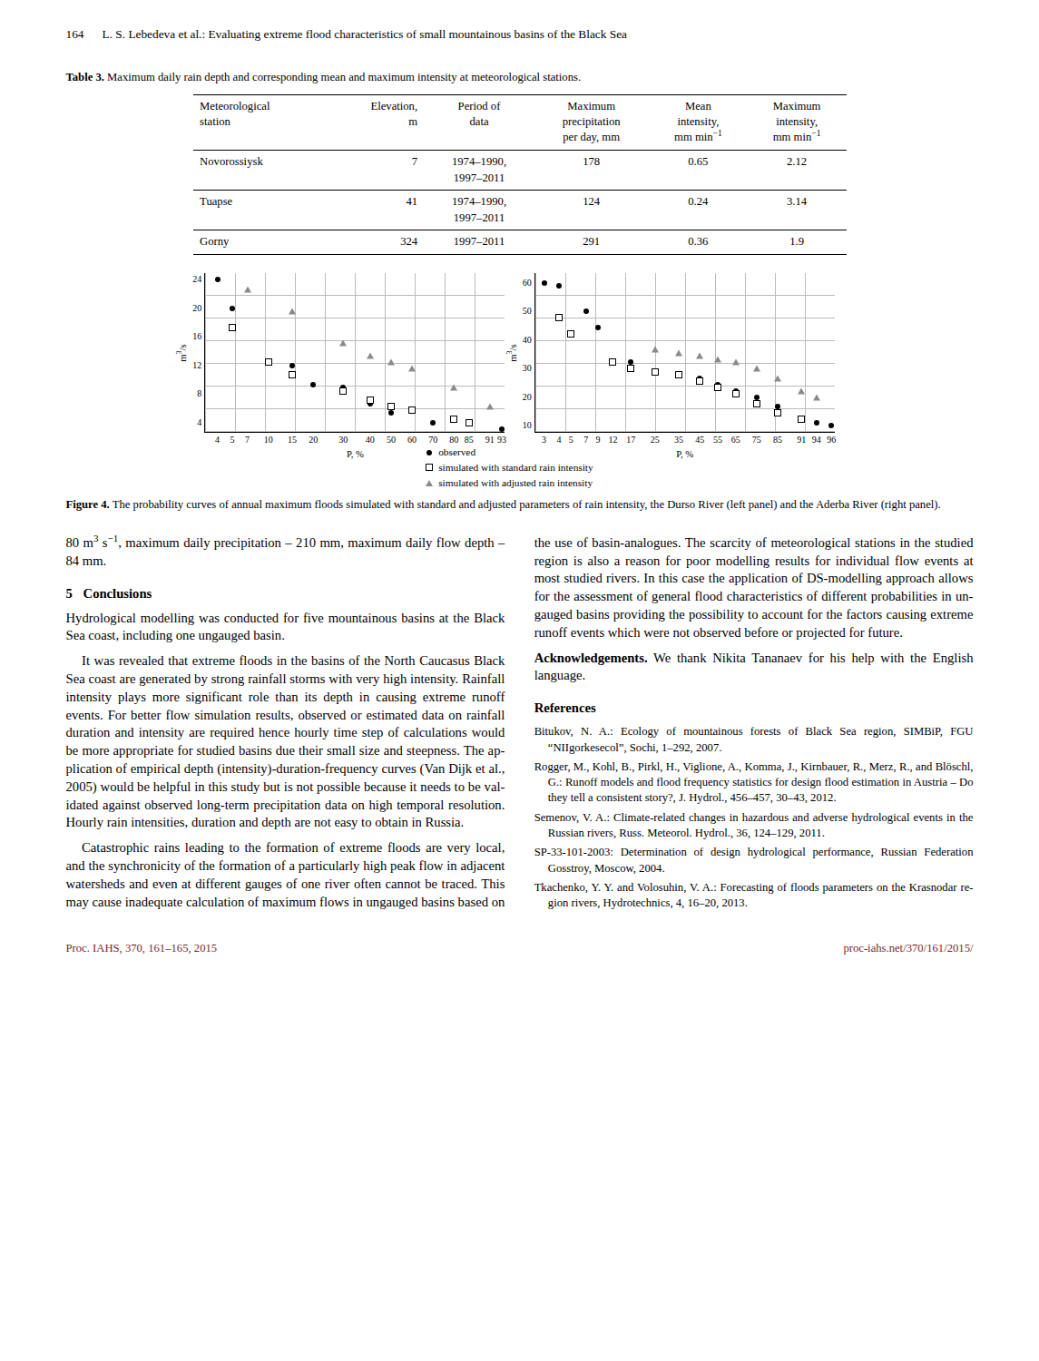164 L. S. Lebedeva et al.: Evaluating extreme flood characteristics of small mountainous basins of the Black Sea
Table 3. Maximum daily rain depth and corresponding mean and maximum intensity at meteorological stations.
| Meteorological station | Elevation, m | Period of data | Maximum precipitation per day, mm | Mean intensity, mm min −1 | Maximum intensity, mm min −1 |
| --- | --- | --- | --- | --- | --- |
| Novorossiysk | 7 | 1974–1990, 1997–2011 | 178 | 0.65 | 2.12 |
| Tuapse | 41 | 1974–1990, 1997–2011 | 124 | 0.24 | 3.14 |
| Gorny | 324 | 1997–2011 | 291 | 0.36 | 1.9 |
m3/s
24 20 16 12 8 4
4 5 7 10 15 20 30 40 50 60 70 80 85 91 93
P, %
m3/s
60 50 40 30 20 10
3 4 5 7 9 12 17 25 35 45 55 65 75 85 91 94 96
P, %
observed
simulated with standard rain intensity
simulated with adjusted rain intensity
Figure 4. The probability curves of annual maximum floods simulated with standard and adjusted parameters of rain intensity, the Durso River (left panel) and the Aderba River (right panel).
80 m3 s−1, maximum daily precipitation – 210 mm, maximum daily flow depth – 84 mm.
5 Conclusions
Hydrological modelling was conducted for five mountainous basins at the Black Sea coast, including one ungauged basin.
It was revealed that extreme floods in the basins of the North Caucasus Black Sea coast are generated by strong rainfall storms with very high intensity. Rainfall intensity plays more significant role than its depth in causing extreme runoff events. For better flow simulation results, observed or estimated data on rainfall duration and intensity are required hence hourly time step of calculations would be more appropriate for studied basins due their small size and steepness. The application of empirical depth (intensity)-duration-frequency curves (Van Dijk et al., 2005) would be helpful in this study but is not possible because it needs to be validated against observed long-term precipitation data on high temporal resolution. Hourly rain intensities, duration and depth are not easy to obtain in Russia.
Catastrophic rains leading to the formation of extreme floods are very local, and the synchronicity of the formation of a particularly high peak flow in adjacent watersheds and even at different gauges of one river often cannot be traced. This may cause inadequate calculation of maximum flows in ungauged basins based on the use of basin-analogues. The scarcity of meteorological stations in the studied region is also a reason for poor modelling results for individual flow events at most studied rivers. In this case the application of DS-modelling approach allows for the assessment of general flood characteristics of different probabilities in ungauged basins providing the possibility to account for the factors causing extreme runoff events which were not observed before or projected for future.
Acknowledgements. We thank Nikita Tananaev for his help with the English language.
References
Bitukov, N. A.: Ecology of mountainous forests of Black Sea region, SIMBiP, FGU “NIIgorkesecol”, Sochi, 1–292, 2007.
Rogger, M., Kohl, B., Pirkl, H., Viglione, A., Komma, J., Kirnbauer, R., Merz, R., and Blöschl, G.: Runoff models and flood frequency statistics for design flood estimation in Austria – Do they tell a consistent story?, J. Hydrol., 456–457, 30–43, 2012.
Semenov, V. A.: Climate-related changes in hazardous and adverse hydrological events in the Russian rivers, Russ. Meteorol. Hydrol., 36, 124–129, 2011.
SP-33-101-2003: Determination of design hydrological performance, Russian Federation Gosstroy, Moscow, 2004.
Tkachenko, Y. Y. and Volosuhin, V. A.: Forecasting of floods parameters on the Krasnodar region rivers, Hydrotechnics, 4, 16–20, 2013.
Proc. IAHS, 370, 161–165, 2015 proc-iahs.net/370/161/2015/